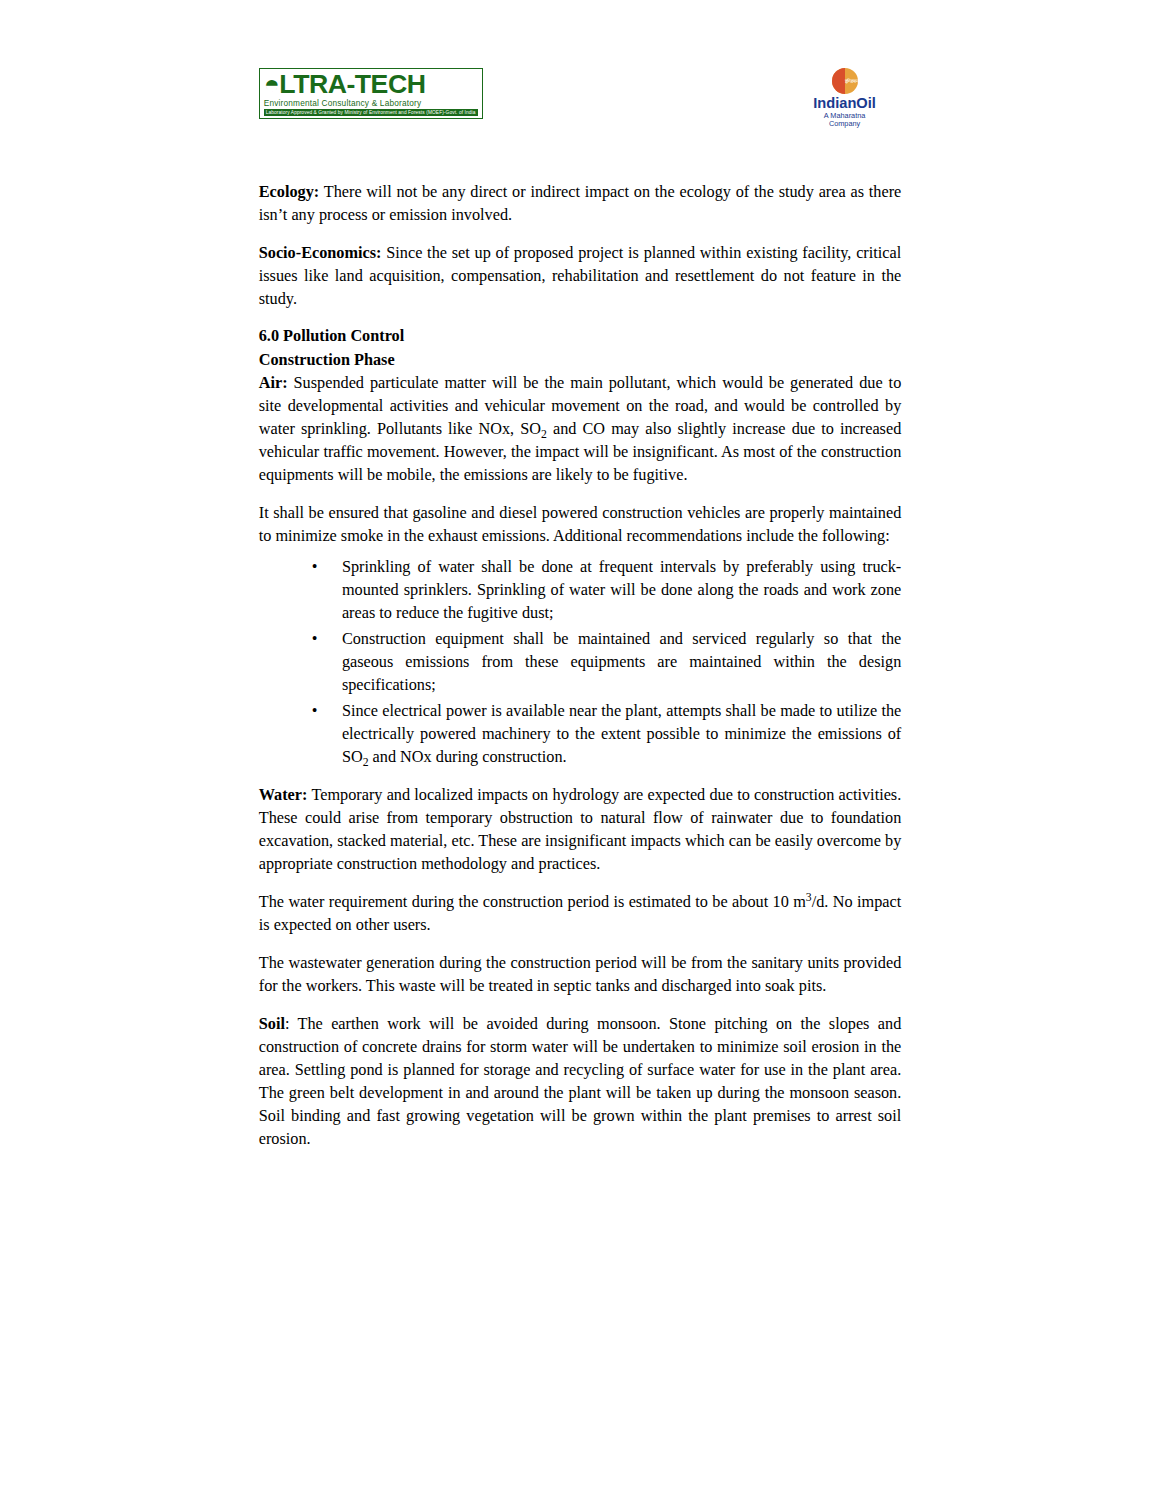◓LTRA-TECH
Environmental Consultancy & Laboratory
Laboratory Approved & Granted by Ministry of Environment and Forests (MOEF)-Govt. of India
इन्डियनऑयल
IndianOil
A Maharatna
Company
Ecology: There will not be any direct or indirect impact on the ecology of the study area as there isn’t any process or emission involved.
Socio-Economics: Since the set up of proposed project is planned within existing facility, critical issues like land acquisition, compensation, rehabilitation and resettlement do not feature in the study.
6.0 Pollution Control
Construction Phase
Air: Suspended particulate matter will be the main pollutant, which would be generated due to site developmental activities and vehicular movement on the road, and would be controlled by water sprinkling. Pollutants like NOx, SO2 and CO may also slightly increase due to increased vehicular traffic movement. However, the impact will be insignificant. As most of the construction equipments will be mobile, the emissions are likely to be fugitive.
It shall be ensured that gasoline and diesel powered construction vehicles are properly maintained to minimize smoke in the exhaust emissions. Additional recommendations include the following:
Sprinkling of water shall be done at frequent intervals by preferably using truck-mounted sprinklers. Sprinkling of water will be done along the roads and work zone areas to reduce the fugitive dust;
Construction equipment shall be maintained and serviced regularly so that the gaseous emissions from these equipments are maintained within the design specifications;
Since electrical power is available near the plant, attempts shall be made to utilize the electrically powered machinery to the extent possible to minimize the emissions of SO2 and NOx during construction.
Water: Temporary and localized impacts on hydrology are expected due to construction activities. These could arise from temporary obstruction to natural flow of rainwater due to foundation excavation, stacked material, etc. These are insignificant impacts which can be easily overcome by appropriate construction methodology and practices.
The water requirement during the construction period is estimated to be about 10 m3/d. No impact is expected on other users.
The wastewater generation during the construction period will be from the sanitary units provided for the workers. This waste will be treated in septic tanks and discharged into soak pits.
Soil: The earthen work will be avoided during monsoon. Stone pitching on the slopes and construction of concrete drains for storm water will be undertaken to minimize soil erosion in the area. Settling pond is planned for storage and recycling of surface water for use in the plant area. The green belt development in and around the plant will be taken up during the monsoon season. Soil binding and fast growing vegetation will be grown within the plant premises to arrest soil erosion.